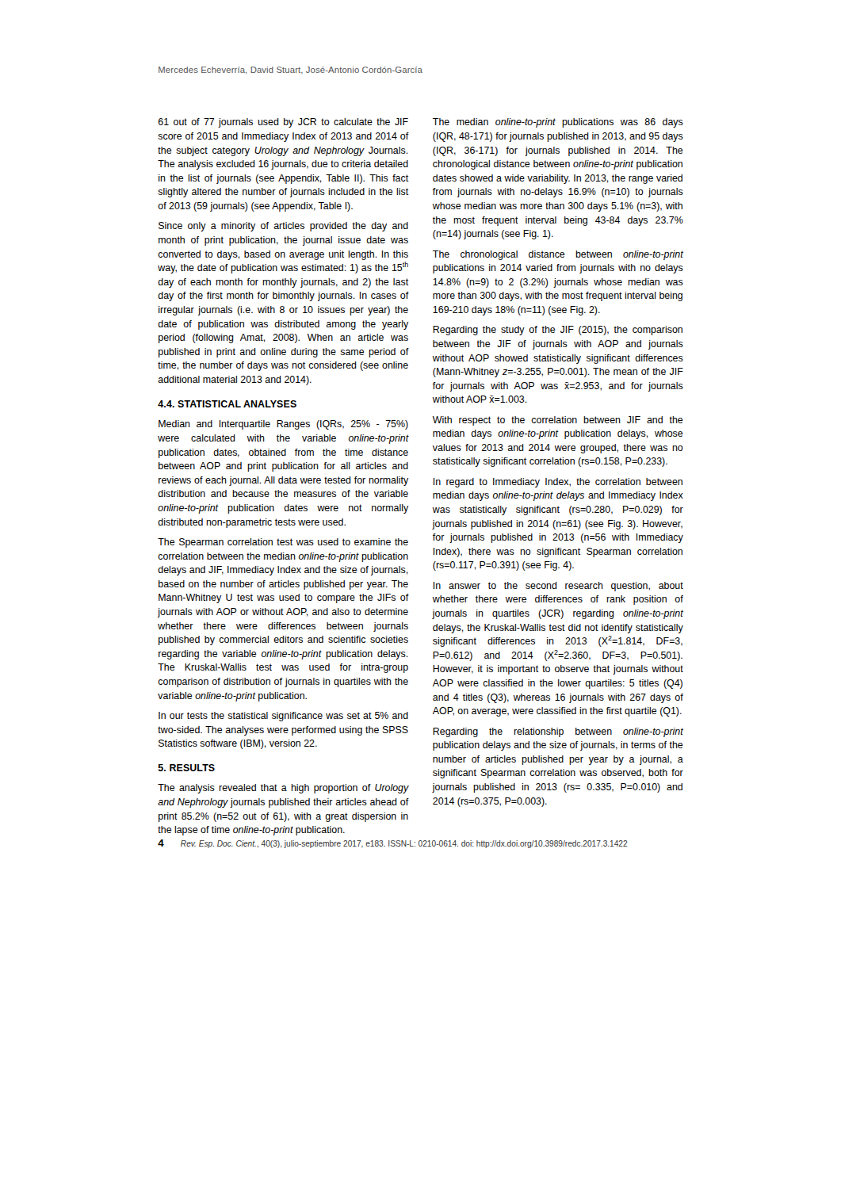Mercedes Echeverría, David Stuart, José-Antonio Cordón-García
61 out of 77 journals used by JCR to calculate the JIF score of 2015 and Immediacy Index of 2013 and 2014 of the subject category Urology and Nephrology Journals. The analysis excluded 16 journals, due to criteria detailed in the list of journals (see Appendix, Table II). This fact slightly altered the number of journals included in the list of 2013 (59 journals) (see Appendix, Table I).
Since only a minority of articles provided the day and month of print publication, the journal issue date was converted to days, based on average unit length. In this way, the date of publication was estimated: 1) as the 15th day of each month for monthly journals, and 2) the last day of the first month for bimonthly journals. In cases of irregular journals (i.e. with 8 or 10 issues per year) the date of publication was distributed among the yearly period (following Amat, 2008). When an article was published in print and online during the same period of time, the number of days was not considered (see online additional material 2013 and 2014).
4.4. Statistical analyses
Median and Interquartile Ranges (IQRs, 25% - 75%) were calculated with the variable online-to-print publication dates, obtained from the time distance between AOP and print publication for all articles and reviews of each journal. All data were tested for normality distribution and because the measures of the variable online-to-print publication dates were not normally distributed non-parametric tests were used.
The Spearman correlation test was used to examine the correlation between the median online-to-print publication delays and JIF, Immediacy Index and the size of journals, based on the number of articles published per year. The Mann-Whitney U test was used to compare the JIFs of journals with AOP or without AOP, and also to determine whether there were differences between journals published by commercial editors and scientific societies regarding the variable online-to-print publication delays. The Kruskal-Wallis test was used for intra-group comparison of distribution of journals in quartiles with the variable online-to-print publication.
In our tests the statistical significance was set at 5% and two-sided. The analyses were performed using the SPSS Statistics software (IBM), version 22.
5. Results
The analysis revealed that a high proportion of Urology and Nephrology journals published their articles ahead of print 85.2% (n=52 out of 61), with a great dispersion in the lapse of time online-to-print publication.
The median online-to-print publications was 86 days (IQR, 48-171) for journals published in 2013, and 95 days (IQR, 36-171) for journals published in 2014. The chronological distance between online-to-print publication dates showed a wide variability. In 2013, the range varied from journals with no-delays 16.9% (n=10) to journals whose median was more than 300 days 5.1% (n=3), with the most frequent interval being 43-84 days 23.7% (n=14) journals (see Fig. 1).
The chronological distance between online-to-print publications in 2014 varied from journals with no delays 14.8% (n=9) to 2 (3.2%) journals whose median was more than 300 days, with the most frequent interval being 169-210 days 18% (n=11) (see Fig. 2).
Regarding the study of the JIF (2015), the comparison between the JIF of journals with AOP and journals without AOP showed statistically significant differences (Mann-Whitney z=-3.255, P=0.001). The mean of the JIF for journals with AOP was x̄=2.953, and for journals without AOP x̄=1.003.
With respect to the correlation between JIF and the median days online-to-print publication delays, whose values for 2013 and 2014 were grouped, there was no statistically significant correlation (rs=0.158, P=0.233).
In regard to Immediacy Index, the correlation between median days online-to-print delays and Immediacy Index was statistically significant (rs=0.280, P=0.029) for journals published in 2014 (n=61) (see Fig. 3). However, for journals published in 2013 (n=56 with Immediacy Index), there was no significant Spearman correlation (rs=0.117, P=0.391) (see Fig. 4).
In answer to the second research question, about whether there were differences of rank position of journals in quartiles (JCR) regarding online-to-print delays, the Kruskal-Wallis test did not identify statistically significant differences in 2013 (X2=1.814, DF=3, P=0.612) and 2014 (X2=2.360, DF=3, P=0.501). However, it is important to observe that journals without AOP were classified in the lower quartiles: 5 titles (Q4) and 4 titles (Q3), whereas 16 journals with 267 days of AOP, on average, were classified in the first quartile (Q1).
Regarding the relationship between online-to-print publication delays and the size of journals, in terms of the number of articles published per year by a journal, a significant Spearman correlation was observed, both for journals published in 2013 (rs= 0.335, P=0.010) and 2014 (rs=0.375, P=0.003).
4 Rev. Esp. Doc. Cient., 40(3), julio-septiembre 2017, e183. ISSN-L: 0210-0614. doi: http://dx.doi.org/10.3989/redc.2017.3.1422